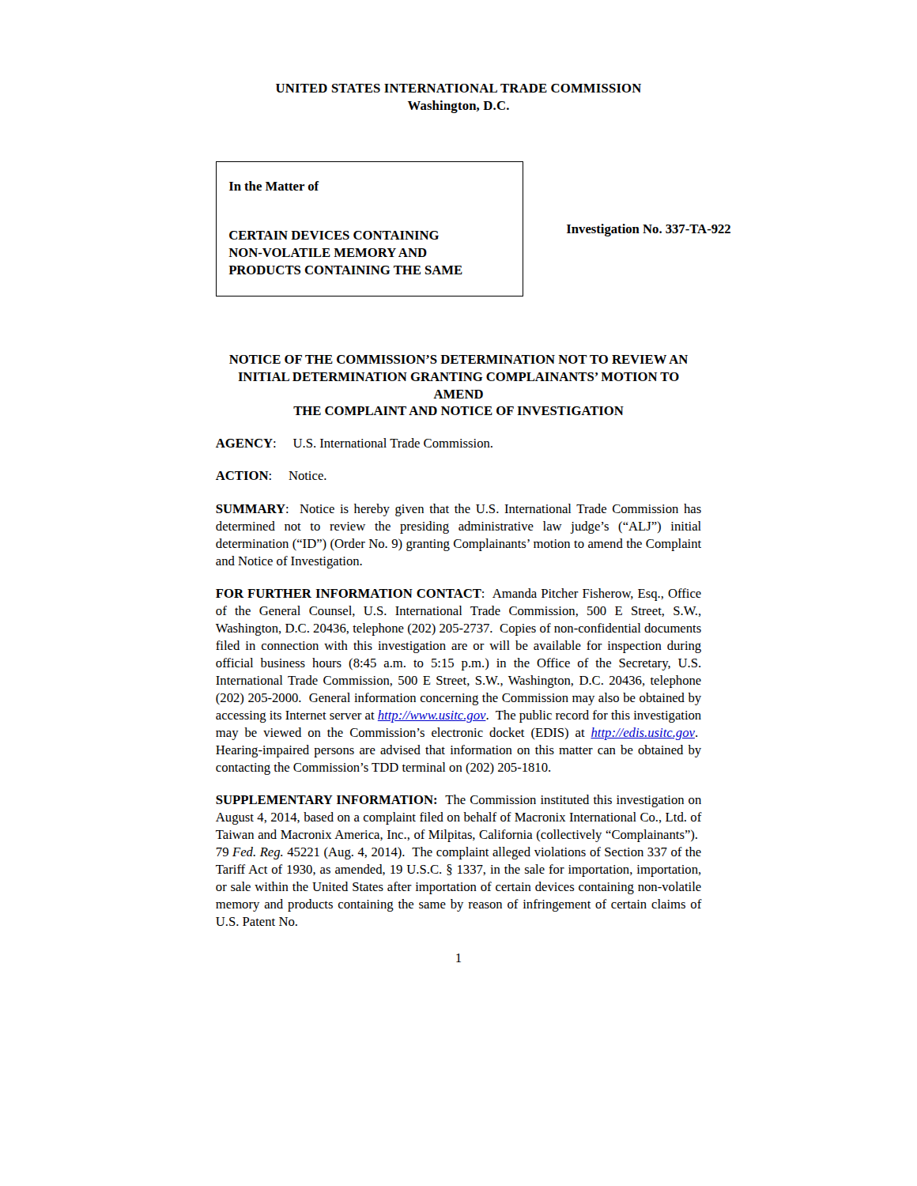UNITED STATES INTERNATIONAL TRADE COMMISSION
Washington, D.C.
In the Matter of
CERTAIN DEVICES CONTAINING
NON-VOLATILE MEMORY AND
PRODUCTS CONTAINING THE SAME
Investigation No. 337-TA-922
NOTICE OF THE COMMISSION’S DETERMINATION NOT TO REVIEW AN INITIAL DETERMINATION GRANTING COMPLAINANTS’ MOTION TO AMEND THE COMPLAINT AND NOTICE OF INVESTIGATION
AGENCY: U.S. International Trade Commission.
ACTION: Notice.
SUMMARY: Notice is hereby given that the U.S. International Trade Commission has determined not to review the presiding administrative law judge’s (“ALJ”) initial determination (“ID”) (Order No. 9) granting Complainants’ motion to amend the Complaint and Notice of Investigation.
FOR FURTHER INFORMATION CONTACT: Amanda Pitcher Fisherow, Esq., Office of the General Counsel, U.S. International Trade Commission, 500 E Street, S.W., Washington, D.C. 20436, telephone (202) 205-2737. Copies of non-confidential documents filed in connection with this investigation are or will be available for inspection during official business hours (8:45 a.m. to 5:15 p.m.) in the Office of the Secretary, U.S. International Trade Commission, 500 E Street, S.W., Washington, D.C. 20436, telephone (202) 205-2000. General information concerning the Commission may also be obtained by accessing its Internet server at http://www.usitc.gov. The public record for this investigation may be viewed on the Commission’s electronic docket (EDIS) at http://edis.usitc.gov. Hearing-impaired persons are advised that information on this matter can be obtained by contacting the Commission’s TDD terminal on (202) 205-1810.
SUPPLEMENTARY INFORMATION: The Commission instituted this investigation on August 4, 2014, based on a complaint filed on behalf of Macronix International Co., Ltd. of Taiwan and Macronix America, Inc., of Milpitas, California (collectively “Complainants”). 79 Fed. Reg. 45221 (Aug. 4, 2014). The complaint alleged violations of Section 337 of the Tariff Act of 1930, as amended, 19 U.S.C. § 1337, in the sale for importation, importation, or sale within the United States after importation of certain devices containing non-volatile memory and products containing the same by reason of infringement of certain claims of U.S. Patent No.
1